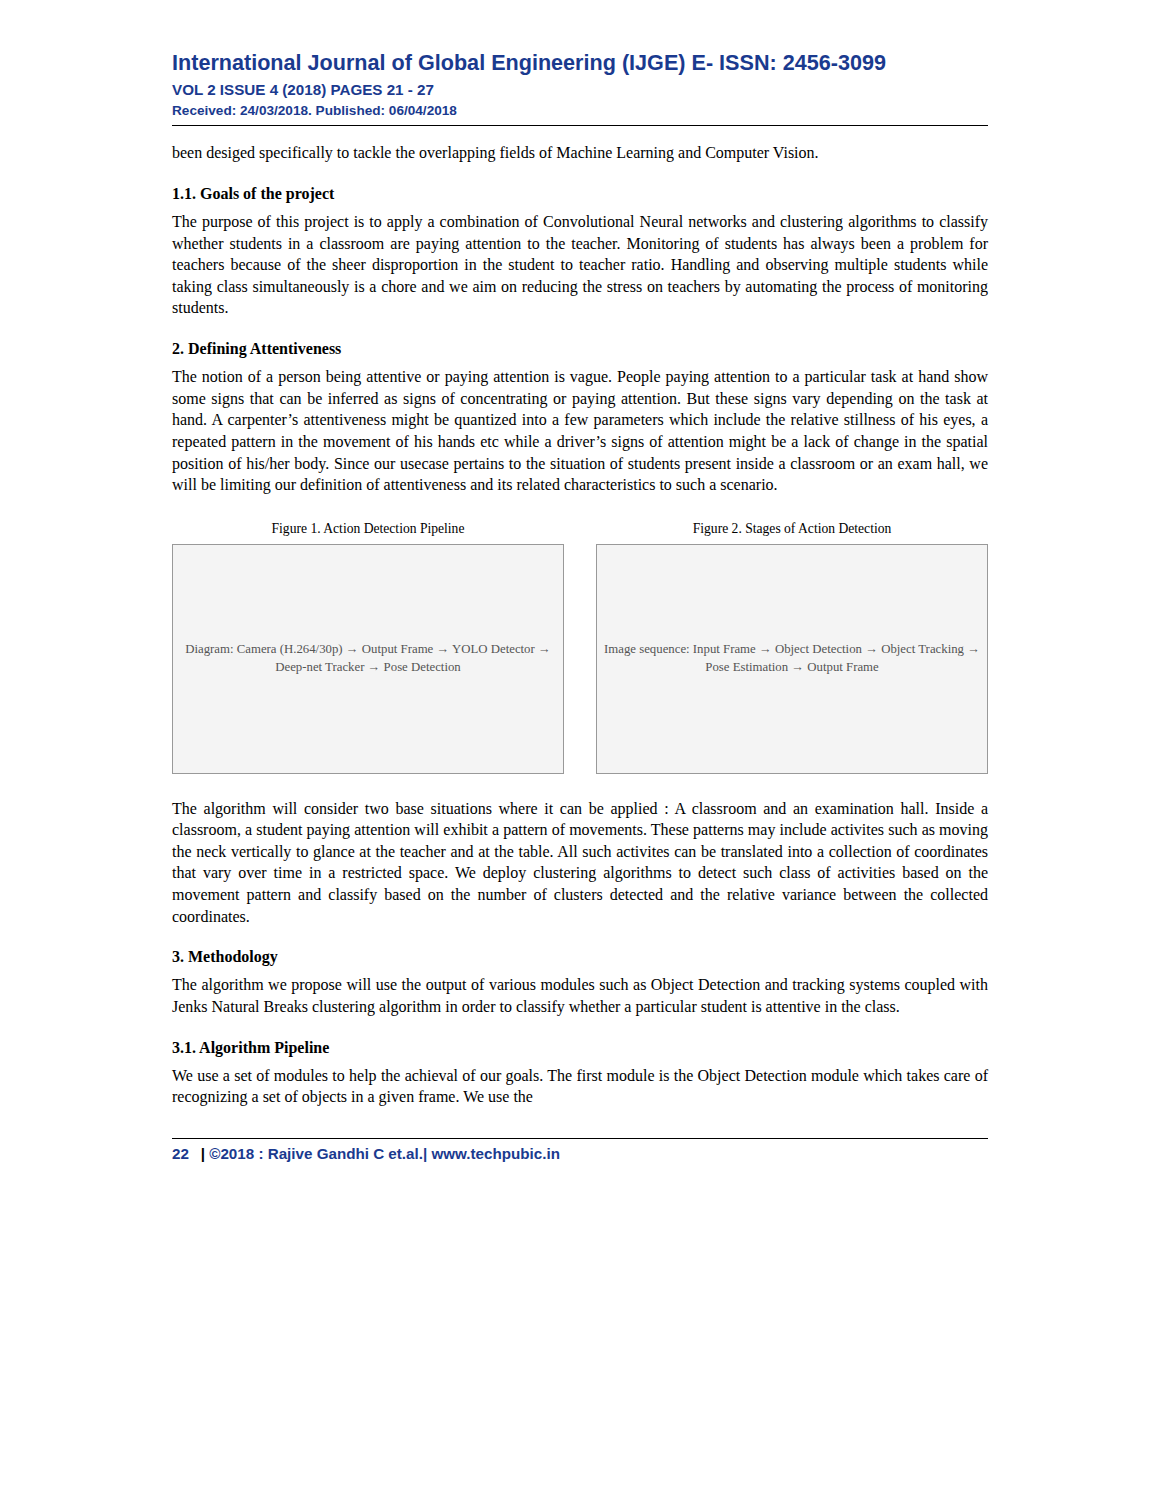International Journal of Global Engineering (IJGE) E- ISSN: 2456-3099
VOL 2 ISSUE 4 (2018) PAGES 21 - 27
Received: 24/03/2018. Published: 06/04/2018
been desiged specifically to tackle the overlapping fields of Machine Learning and Computer Vision.
1.1. Goals of the project
The purpose of this project is to apply a combination of Convolutional Neural networks and clustering algorithms to classify whether students in a classroom are paying attention to the teacher. Monitoring of students has always been a problem for teachers because of the sheer disproportion in the student to teacher ratio. Handling and observing multiple students while taking class simultaneously is a chore and we aim on reducing the stress on teachers by automating the process of monitoring students.
2. Defining Attentiveness
The notion of a person being attentive or paying attention is vague. People paying attention to a particular task at hand show some signs that can be inferred as signs of concentrating or paying attention. But these signs vary depending on the task at hand. A carpenter’s attentiveness might be quantized into a few parameters which include the relative stillness of his eyes, a repeated pattern in the movement of his hands etc while a driver’s signs of attention might be a lack of change in the spatial position of his/her body. Since our usecase pertains to the situation of students present inside a classroom or an exam hall, we will be limiting our definition of attentiveness and its related characteristics to such a scenario.
Figure 1. Action Detection Pipeline
Diagram: Camera (H.264/30p) → Output Frame → YOLO Detector → Deep-net Tracker → Pose Detection
Figure 2. Stages of Action Detection
Image sequence: Input Frame → Object Detection → Object Tracking → Pose Estimation → Output Frame
The algorithm will consider two base situations where it can be applied : A classroom and an examination hall. Inside a classroom, a student paying attention will exhibit a pattern of movements. These patterns may include activites such as moving the neck vertically to glance at the teacher and at the table. All such activites can be translated into a collection of coordinates that vary over time in a restricted space. We deploy clustering algorithms to detect such class of activities based on the movement pattern and classify based on the number of clusters detected and the relative variance between the collected coordinates.
3. Methodology
The algorithm we propose will use the output of various modules such as Object Detection and tracking systems coupled with Jenks Natural Breaks clustering algorithm in order to classify whether a particular student is attentive in the class.
3.1. Algorithm Pipeline
We use a set of modules to help the achieval of our goals. The first module is the Object Detection module which takes care of recognizing a set of objects in a given frame. We use the
22 | ©2018 : Rajive Gandhi C et.al.| www.techpubic.in